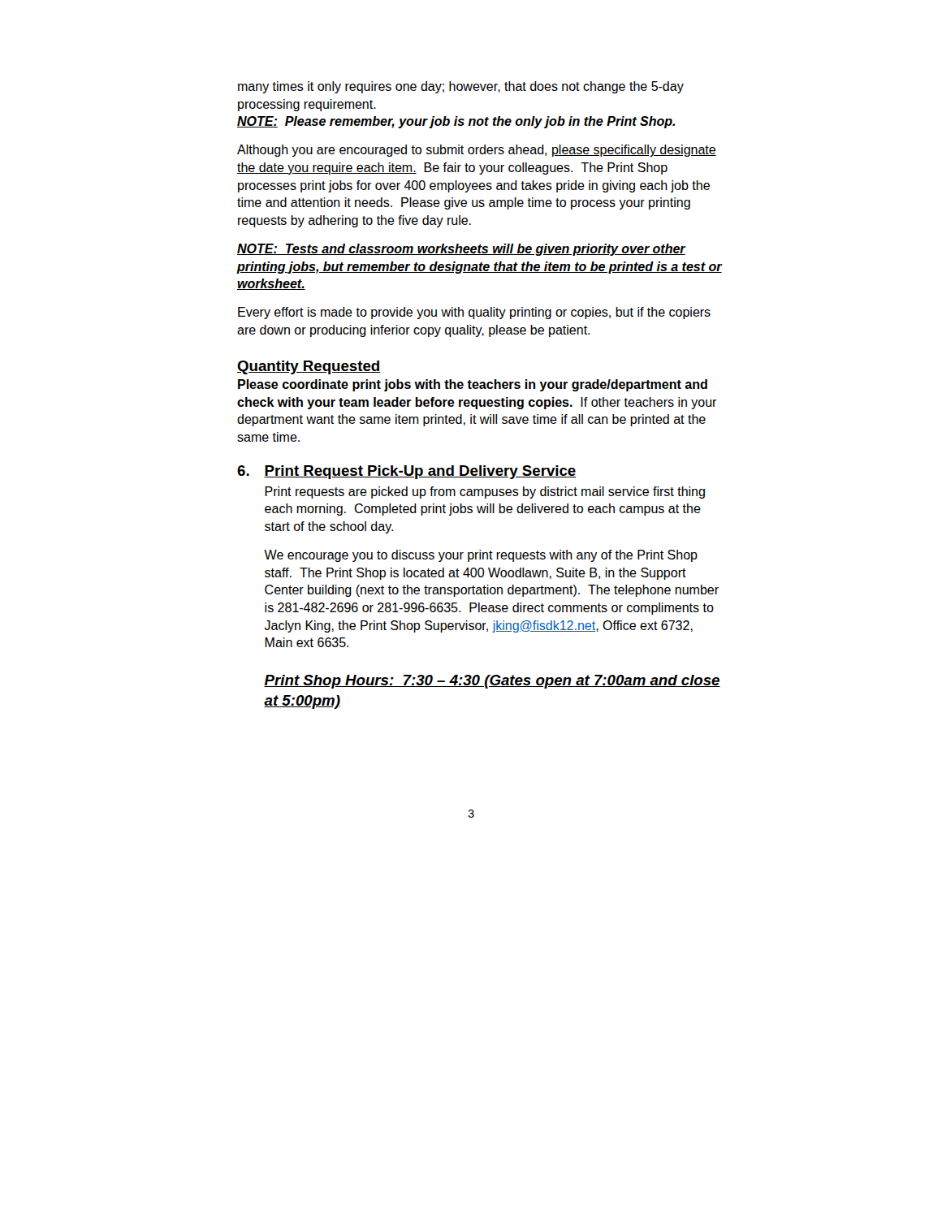many times it only requires one day; however, that does not change the 5-day processing requirement.
NOTE: Please remember, your job is not the only job in the Print Shop.
Although you are encouraged to submit orders ahead, please specifically designate the date you require each item. Be fair to your colleagues. The Print Shop processes print jobs for over 400 employees and takes pride in giving each job the time and attention it needs. Please give us ample time to process your printing requests by adhering to the five day rule.
NOTE: Tests and classroom worksheets will be given priority over other printing jobs, but remember to designate that the item to be printed is a test or worksheet.
Every effort is made to provide you with quality printing or copies, but if the copiers are down or producing inferior copy quality, please be patient.
Quantity Requested
Please coordinate print jobs with the teachers in your grade/department and check with your team leader before requesting copies. If other teachers in your department want the same item printed, it will save time if all can be printed at the same time.
6. Print Request Pick-Up and Delivery Service
Print requests are picked up from campuses by district mail service first thing each morning. Completed print jobs will be delivered to each campus at the start of the school day.
We encourage you to discuss your print requests with any of the Print Shop staff. The Print Shop is located at 400 Woodlawn, Suite B, in the Support Center building (next to the transportation department). The telephone number is 281-482-2696 or 281-996-6635. Please direct comments or compliments to Jaclyn King, the Print Shop Supervisor, jking@fisdk12.net, Office ext 6732, Main ext 6635.
Print Shop Hours: 7:30 – 4:30 (Gates open at 7:00am and close at 5:00pm)
3